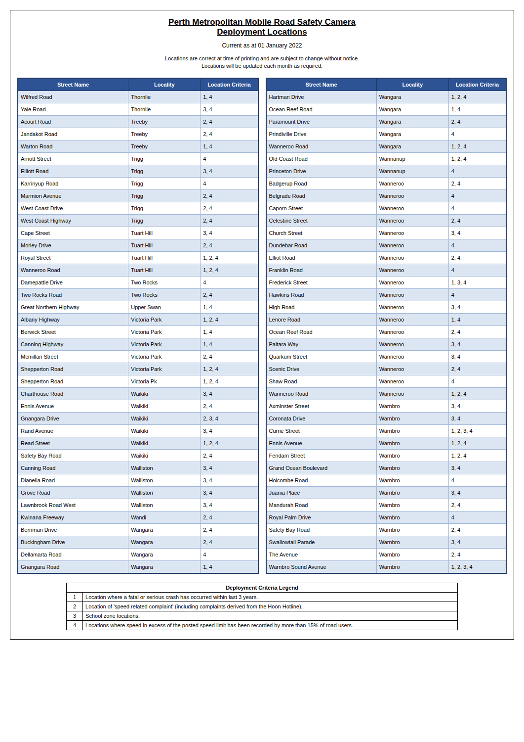Perth Metropolitan Mobile Road Safety Camera
Deployment Locations
Current as at 01 January 2022
Locations are correct at time of printing and are subject to change without notice.
Locations will be updated each month as required.
| Street Name | Locality | Location Criteria |
| --- | --- | --- |
| Wilfred Road | Thornlie | 1, 4 |
| Yale Road | Thornlie | 3, 4 |
| Acourt Road | Treeby | 2, 4 |
| Jandakot Road | Treeby | 2, 4 |
| Warton Road | Treeby | 1, 4 |
| Arnott Street | Trigg | 4 |
| Elliott Road | Trigg | 3, 4 |
| Karrinyup Road | Trigg | 4 |
| Marmion Avenue | Trigg | 2, 4 |
| West Coast Drive | Trigg | 2, 4 |
| West Coast Highway | Trigg | 2, 4 |
| Cape Street | Tuart Hill | 3, 4 |
| Morley Drive | Tuart Hill | 2, 4 |
| Royal Street | Tuart Hill | 1, 2, 4 |
| Wanneroo Road | Tuart Hill | 1, 2, 4 |
| Damepattie Drive | Two Rocks | 4 |
| Two Rocks Road | Two Rocks | 2, 4 |
| Great Northern Highway | Upper Swan | 1, 4 |
| Albany Highway | Victoria Park | 1, 2, 4 |
| Berwick Street | Victoria Park | 1, 4 |
| Canning Highway | Victoria Park | 1, 4 |
| Mcmillan Street | Victoria Park | 2, 4 |
| Shepperton Road | Victoria Park | 1, 2, 4 |
| Shepperton Road | Victoria Pk | 1, 2, 4 |
| Charthouse Road | Waikiki | 3, 4 |
| Ennis Avenue | Waikiki | 2, 4 |
| Gnangara Drive | Waikiki | 2, 3, 4 |
| Rand Avenue | Waikiki | 3, 4 |
| Read Street | Waikiki | 1, 2, 4 |
| Safety Bay Road | Waikiki | 2, 4 |
| Canning Road | Walliston | 3, 4 |
| Dianella Road | Walliston | 3, 4 |
| Grove Road | Walliston | 3, 4 |
| Lawnbrook Road West | Walliston | 3, 4 |
| Kwinana Freeway | Wandi | 2, 4 |
| Berriman Drive | Wangara | 2, 4 |
| Buckingham Drive | Wangara | 2, 4 |
| Dellamarta Road | Wangara | 4 |
| Gnangara Road | Wangara | 1, 4 |
| Street Name | Locality | Location Criteria |
| --- | --- | --- |
| Hartman Drive | Wangara | 1, 2, 4 |
| Ocean Reef Road | Wangara | 1, 4 |
| Paramount Drive | Wangara | 2, 4 |
| Prindiville Drive | Wangara | 4 |
| Wanneroo Road | Wangara | 1, 2, 4 |
| Old Coast Road | Wannanup | 1, 2, 4 |
| Princeton Drive | Wannanup | 4 |
| Badgerup Road | Wanneroo | 2, 4 |
| Belgrade Road | Wanneroo | 4 |
| Caporn Street | Wanneroo | 4 |
| Celestine Street | Wanneroo | 2, 4 |
| Church Street | Wanneroo | 3, 4 |
| Dundebar Road | Wanneroo | 4 |
| Elliot Road | Wanneroo | 2, 4 |
| Franklin Road | Wanneroo | 4 |
| Frederick Street | Wanneroo | 1, 3, 4 |
| Hawkins Road | Wanneroo | 4 |
| High Road | Wanneroo | 3, 4 |
| Lenore Road | Wanneroo | 1, 4 |
| Ocean Reef Road | Wanneroo | 2, 4 |
| Paltara Way | Wanneroo | 3, 4 |
| Quarkum Street | Wanneroo | 3, 4 |
| Scenic Drive | Wanneroo | 2, 4 |
| Shaw Road | Wanneroo | 4 |
| Wanneroo Road | Wanneroo | 1, 2, 4 |
| Axminster Street | Warnbro | 3, 4 |
| Coronata Drive | Warnbro | 3, 4 |
| Currie Street | Warnbro | 1, 2, 3, 4 |
| Ennis Avenue | Warnbro | 1, 2, 4 |
| Fendam Street | Warnbro | 1, 2, 4 |
| Grand Ocean Boulevard | Warnbro | 3, 4 |
| Holcombe Road | Warnbro | 4 |
| Juania Place | Warnbro | 3, 4 |
| Mandurah Road | Warnbro | 2, 4 |
| Royal Palm Drive | Warnbro | 4 |
| Safety Bay Road | Warnbro | 2, 4 |
| Swallowtail Parade | Warnbro | 3, 4 |
| The Avenue | Warnbro | 2, 4 |
| Warnbro Sound Avenue | Warnbro | 1, 2, 3, 4 |
| Deployment Criteria Legend |
| --- |
| 1 | Location where a fatal or serious crash has occurred within last 3 years. |
| 2 | Location of 'speed related complaint' (including complaints derived from the Hoon Hotline). |
| 3 | School zone locations. |
| 4 | Locations where speed in excess of the posted speed limit has been recorded by more than 15% of road users. |